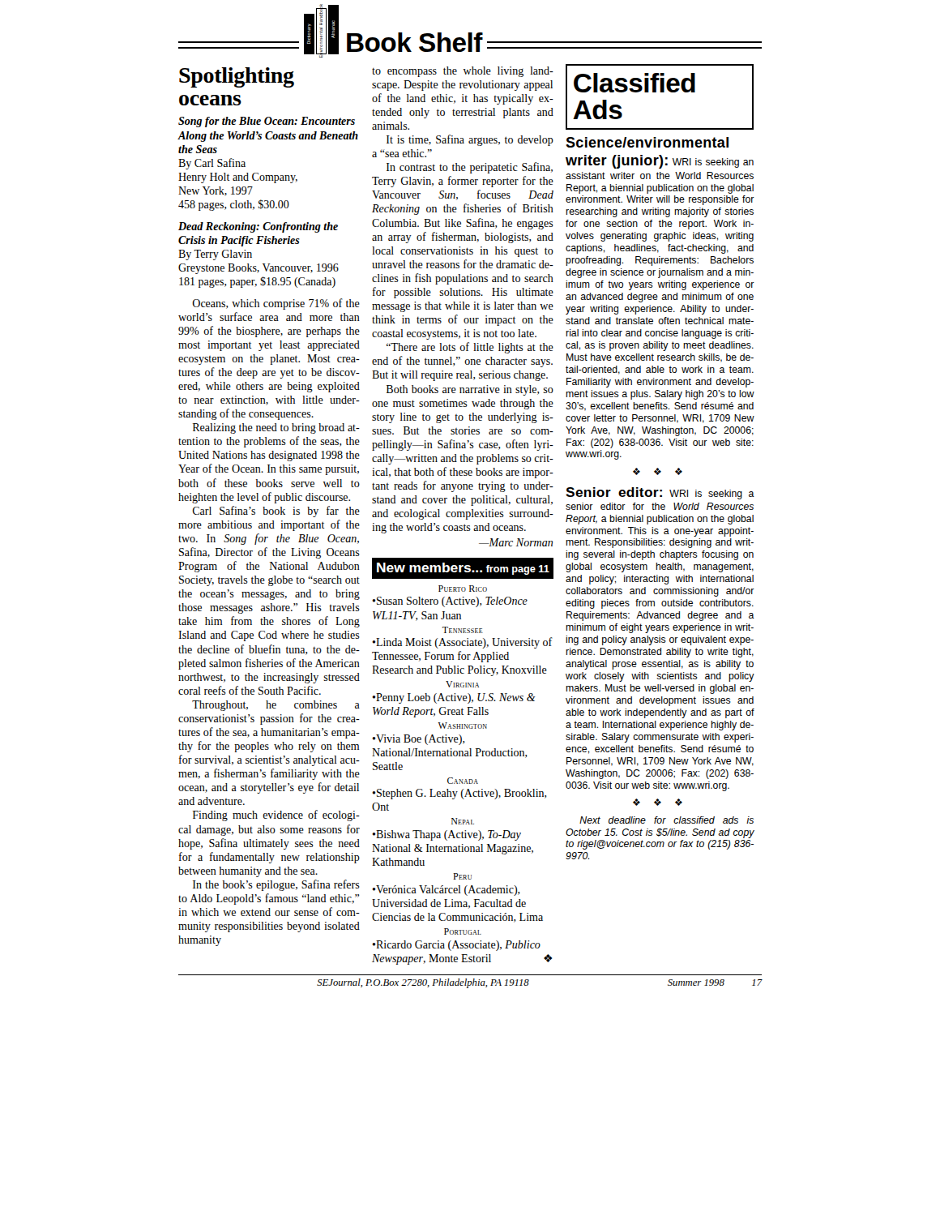Dictionary
Environmental Handbook
Almanac
Book Shelf
Spotlighting oceans
Song for the Blue Ocean: Encounters Along the World’s Coasts and Beneath the Seas By Carl Safina Henry Holt and Company, New York, 1997 458 pages, cloth, $30.00
Dead Reckoning: Confronting the Crisis in Pacific Fisheries By Terry Glavin Greystone Books, Vancouver, 1996 181 pages, paper, $18.95 (Canada)
Oceans, which comprise 71% of the world’s surface area and more than 99% of the biosphere, are perhaps the most important yet least appreciated ecosystem on the planet. Most creatures of the deep are yet to be discovered, while others are being exploited to near extinction, with little understanding of the consequences.
Realizing the need to bring broad attention to the problems of the seas, the United Nations has designated 1998 the Year of the Ocean. In this same pursuit, both of these books serve well to heighten the level of public discourse.
Carl Safina’s book is by far the more ambitious and important of the two. In Song for the Blue Ocean, Safina, Director of the Living Oceans Program of the National Audubon Society, travels the globe to “search out the ocean’s messages, and to bring those messages ashore.” His travels take him from the shores of Long Island and Cape Cod where he studies the decline of bluefin tuna, to the depleted salmon fisheries of the American northwest, to the increasingly stressed coral reefs of the South Pacific.
Throughout, he combines a conservationist’s passion for the creatures of the sea, a humanitarian’s empathy for the peoples who rely on them for survival, a scientist’s analytical acumen, a fisherman’s familiarity with the ocean, and a storyteller’s eye for detail and adventure.
Finding much evidence of ecological damage, but also some reasons for hope, Safina ultimately sees the need for a fundamentally new relationship between humanity and the sea.
In the book’s epilogue, Safina refers to Aldo Leopold’s famous “land ethic,” in which we extend our sense of community responsibilities beyond isolated humanity
to encompass the whole living landscape. Despite the revolutionary appeal of the land ethic, it has typically extended only to terrestrial plants and animals.
It is time, Safina argues, to develop a “sea ethic.”
In contrast to the peripatetic Safina, Terry Glavin, a former reporter for the Vancouver Sun, focuses Dead Reckoning on the fisheries of British Columbia. But like Safina, he engages an array of fisherman, biologists, and local conservationists in his quest to unravel the reasons for the dramatic declines in fish populations and to search for possible solutions. His ultimate message is that while it is later than we think in terms of our impact on the coastal ecosystems, it is not too late.
“There are lots of little lights at the end of the tunnel,” one character says. But it will require real, serious change.
Both books are narrative in style, so one must sometimes wade through the story line to get to the underlying issues. But the stories are so compellingly—in Safina’s case, often lyrically—written and the problems so critical, that both of these books are important reads for anyone trying to understand and cover the political, cultural, and ecological complexities surrounding the world’s coasts and oceans.
—Marc Norman
New members... from page 11
Puerto Rico
•Susan Soltero (Active), TeleOnce WL11-TV, San Juan
Tennessee
•Linda Moist (Associate), University of Tennessee, Forum for Applied Research and Public Policy, Knoxville
Virginia
•Penny Loeb (Active), U.S. News & World Report, Great Falls
Washington
•Vivia Boe (Active),
National/International Production, Seattle
Canada
•Stephen G. Leahy (Active), Brooklin, Ont
Nepal
•Bishwa Thapa (Active), To-Day National & International Magazine, Kathmandu
Peru
•Verónica Valcárcel (Academic),
Universidad de Lima, Facultad de Ciencias de la Communicación, Lima
Portugal
•Ricardo Garcia (Associate), Publico Newspaper, Monte Estoril ❖
Classified Ads
Science/environmental writer (junior): WRI is seeking an assistant writer on the World Resources Report, a biennial publication on the global environment. Writer will be responsible for researching and writing majority of stories for one section of the report. Work involves generating graphic ideas, writing captions, headlines, fact-checking, and proofreading. Requirements: Bachelors degree in science or journalism and a minimum of two years writing experience or an advanced degree and minimum of one year writing experience. Ability to understand and translate often technical material into clear and concise language is critical, as is proven ability to meet deadlines. Must have excellent research skills, be detail-oriented, and able to work in a team. Familiarity with environment and development issues a plus. Salary high 20’s to low 30’s, excellent benefits. Send résumé and cover letter to Personnel, WRI, 1709 New York Ave, NW, Washington, DC 20006; Fax: (202) 638-0036. Visit our web site: www.wri.org.
❖ ❖ ❖
Senior editor: WRI is seeking a senior editor for the World Resources Report, a biennial publication on the global environment. This is a one-year appointment. Responsibilities: designing and writing several in-depth chapters focusing on global ecosystem health, management, and policy; interacting with international collaborators and commissioning and/or editing pieces from outside contributors. Requirements: Advanced degree and a minimum of eight years experience in writing and policy analysis or equivalent experience. Demonstrated ability to write tight, analytical prose essential, as is ability to work closely with scientists and policy makers. Must be well-versed in global environment and development issues and able to work independently and as part of a team. International experience highly desirable. Salary commensurate with experience, excellent benefits. Send résumé to Personnel, WRI, 1709 New York Ave NW, Washington, DC 20006; Fax: (202) 638-0036. Visit our web site: www.wri.org.
❖ ❖ ❖
Next deadline for classified ads is October 15. Cost is $5/line. Send ad copy to rigel@voicenet.com or fax to (215) 836-9970.
SEJournal, P.O.Box 27280, Philadelphia, PA 19118 Summer 199817